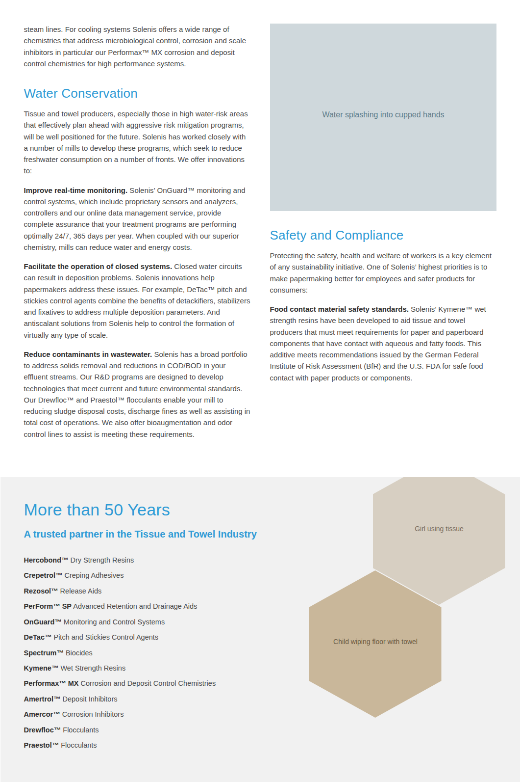steam lines. For cooling systems Solenis offers a wide range of chemistries that address microbiological control, corrosion and scale inhibitors in particular our Performax™ MX corrosion and deposit control chemistries for high performance systems.
Water Conservation
Tissue and towel producers, especially those in high water-risk areas that effectively plan ahead with aggressive risk mitigation programs, will be well positioned for the future. Solenis has worked closely with a number of mills to develop these programs, which seek to reduce freshwater consumption on a number of fronts. We offer innovations to:
Improve real-time monitoring. Solenis’ OnGuard™ monitoring and control systems, which include proprietary sensors and analyzers, controllers and our online data management service, provide complete assurance that your treatment programs are performing optimally 24/7, 365 days per year. When coupled with our superior chemistry, mills can reduce water and energy costs.
Facilitate the operation of closed systems. Closed water circuits can result in deposition problems. Solenis innovations help papermakers address these issues. For example, DeTac™ pitch and stickies control agents combine the benefits of detackifiers, stabilizers and fixatives to address multiple deposition parameters. And antiscalant solutions from Solenis help to control the formation of virtually any type of scale.
Reduce contaminants in wastewater. Solenis has a broad portfolio to address solids removal and reductions in COD/BOD in your effluent streams. Our R&D programs are designed to develop technologies that meet current and future environmental standards. Our Drewfloc™ and Praestol™ flocculants enable your mill to reducing sludge disposal costs, discharge fines as well as assisting in total cost of operations. We also offer bioaugmentation and odor control lines to assist is meeting these requirements.
Safety and Compliance
Protecting the safety, health and welfare of workers is a key element of any sustainability initiative. One of Solenis’ highest priorities is to make papermaking better for employees and safer products for consumers:
Food contact material safety standards. Solenis’ Kymene™ wet strength resins have been developed to aid tissue and towel producers that must meet requirements for paper and paperboard components that have contact with aqueous and fatty foods. This additive meets recommendations issued by the German Federal Institute of Risk Assessment (BfR) and the U.S. FDA for safe food contact with paper products or components.
More than 50 Years
A trusted partner in the Tissue and Towel Industry
Hercobond™ Dry Strength Resins
Crepetrol™ Creping Adhesives
Rezosol™ Release Aids
PerForm™ SP Advanced Retention and Drainage Aids
OnGuard™ Monitoring and Control Systems
DeTac™ Pitch and Stickies Control Agents
Spectrum™ Biocides
Kymene™ Wet Strength Resins
Performax™ MX Corrosion and Deposit Control Chemistries
Amertrol™ Deposit Inhibitors
Amercor™ Corrosion Inhibitors
Drewfloc™ Flocculants
Praestol™ Flocculants